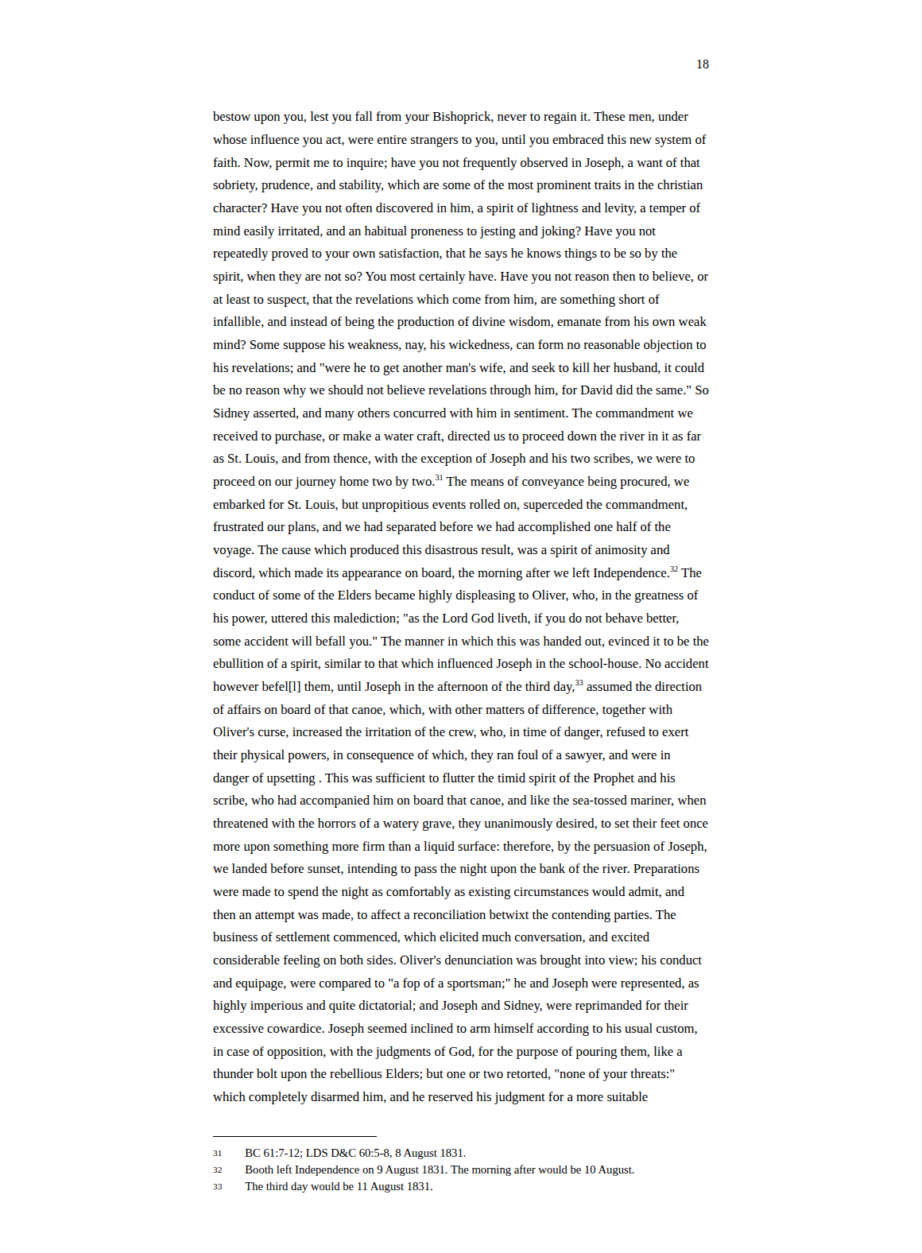18
bestow upon you, lest you fall from your Bishoprick, never to regain it. These men, under whose influence you act, were entire strangers to you, until you embraced this new system of faith. Now, permit me to inquire; have you not frequently observed in Joseph, a want of that sobriety, prudence, and stability, which are some of the most prominent traits in the christian character? Have you not often discovered in him, a spirit of lightness and levity, a temper of mind easily irritated, and an habitual proneness to jesting and joking? Have you not repeatedly proved to your own satisfaction, that he says he knows things to be so by the spirit, when they are not so? You most certainly have. Have you not reason then to believe, or at least to suspect, that the revelations which come from him, are something short of infallible, and instead of being the production of divine wisdom, emanate from his own weak mind? Some suppose his weakness, nay, his wickedness, can form no reasonable objection to his revelations; and "were he to get another man's wife, and seek to kill her husband, it could be no reason why we should not believe revelations through him, for David did the same." So Sidney asserted, and many others concurred with him in sentiment. The commandment we received to purchase, or make a water craft, directed us to proceed down the river in it as far as St. Louis, and from thence, with the exception of Joseph and his two scribes, we were to proceed on our journey home two by two.31 The means of conveyance being procured, we embarked for St. Louis, but unpropitious events rolled on, superceded the commandment, frustrated our plans, and we had separated before we had accomplished one half of the voyage. The cause which produced this disastrous result, was a spirit of animosity and discord, which made its appearance on board, the morning after we left Independence.32 The conduct of some of the Elders became highly displeasing to Oliver, who, in the greatness of his power, uttered this malediction; "as the Lord God liveth, if you do not behave better, some accident will befall you." The manner in which this was handed out, evinced it to be the ebullition of a spirit, similar to that which influenced Joseph in the school-house. No accident however befel[l] them, until Joseph in the afternoon of the third day,33 assumed the direction of affairs on board of that canoe, which, with other matters of difference, together with Oliver's curse, increased the irritation of the crew, who, in time of danger, refused to exert their physical powers, in consequence of which, they ran foul of a sawyer, and were in danger of upsetting . This was sufficient to flutter the timid spirit of the Prophet and his scribe, who had accompanied him on board that canoe, and like the sea-tossed mariner, when threatened with the horrors of a watery grave, they unanimously desired, to set their feet once more upon something more firm than a liquid surface: therefore, by the persuasion of Joseph, we landed before sunset, intending to pass the night upon the bank of the river. Preparations were made to spend the night as comfortably as existing circumstances would admit, and then an attempt was made, to affect a reconciliation betwixt the contending parties. The business of settlement commenced, which elicited much conversation, and excited considerable feeling on both sides. Oliver's denunciation was brought into view; his conduct and equipage, were compared to "a fop of a sportsman;" he and Joseph were represented, as highly imperious and quite dictatorial; and Joseph and Sidney, were reprimanded for their excessive cowardice. Joseph seemed inclined to arm himself according to his usual custom, in case of opposition, with the judgments of God, for the purpose of pouring them, like a thunder bolt upon the rebellious Elders; but one or two retorted, "none of your threats:" which completely disarmed him, and he reserved his judgment for a more suitable
31
BC 61:7-12; LDS D&C 60:5-8, 8 August 1831.
32
Booth left Independence on 9 August 1831. The morning after would be 10 August.
33
The third day would be 11 August 1831.